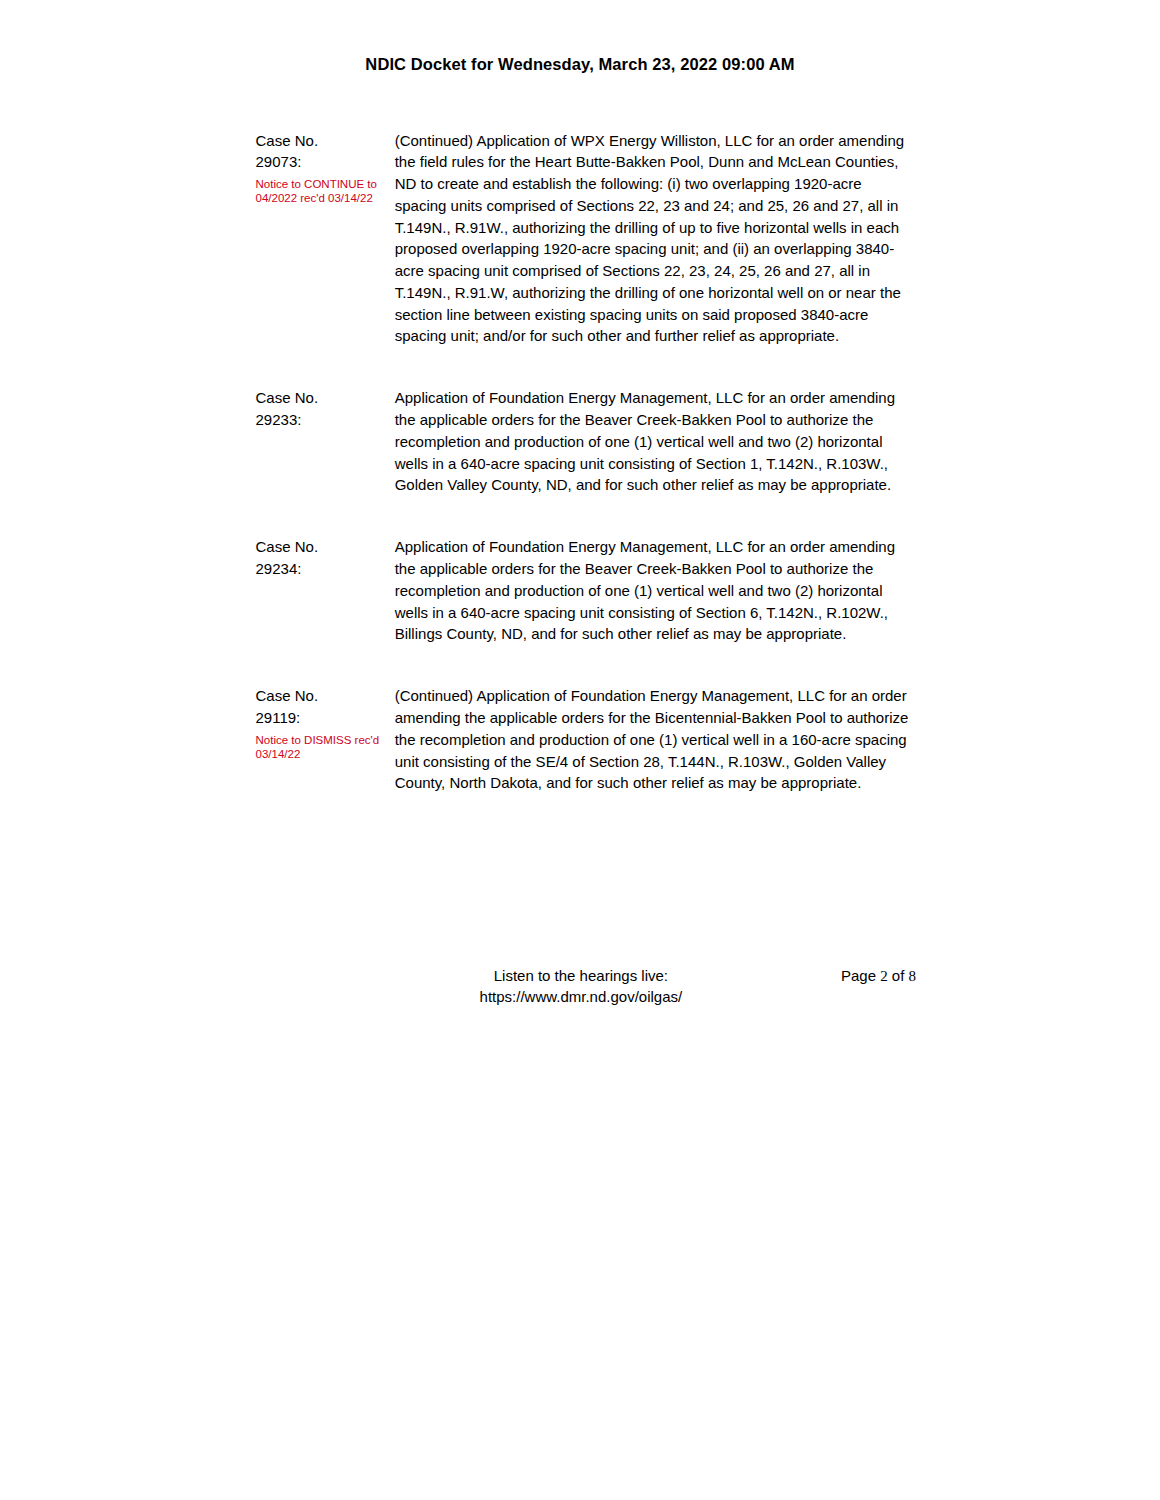NDIC Docket for Wednesday, March 23, 2022 09:00 AM
Case No.
29073:
Notice to CONTINUE to 04/2022 rec'd 03/14/22
(Continued) Application of WPX Energy Williston, LLC for an order amending the field rules for the Heart Butte-Bakken Pool, Dunn and McLean Counties, ND to create and establish the following: (i) two overlapping 1920-acre spacing units comprised of Sections 22, 23 and 24; and 25, 26 and 27, all in T.149N., R.91W., authorizing the drilling of up to five horizontal wells in each proposed overlapping 1920-acre spacing unit; and (ii) an overlapping 3840-acre spacing unit comprised of Sections 22, 23, 24, 25, 26 and 27, all in T.149N., R.91.W, authorizing the drilling of one horizontal well on or near the section line between existing spacing units on said proposed 3840-acre spacing unit; and/or for such other and further relief as appropriate.
Case No.
29233:
Application of Foundation Energy Management, LLC for an order amending the applicable orders for the Beaver Creek-Bakken Pool to authorize the recompletion and production of one (1) vertical well and two (2) horizontal wells in a 640-acre spacing unit consisting of Section 1, T.142N., R.103W., Golden Valley County, ND, and for such other relief as may be appropriate.
Case No.
29234:
Application of Foundation Energy Management, LLC for an order amending the applicable orders for the Beaver Creek-Bakken Pool to authorize the recompletion and production of one (1) vertical well and two (2) horizontal wells in a 640-acre spacing unit consisting of Section 6, T.142N., R.102W., Billings County, ND, and for such other relief as may be appropriate.
Case No.
29119:
Notice to DISMISS rec'd 03/14/22
(Continued) Application of Foundation Energy Management, LLC for an order amending the applicable orders for the Bicentennial-Bakken Pool to authorize the recompletion and production of one (1) vertical well in a 160-acre spacing unit consisting of the SE/4 of Section 28, T.144N., R.103W., Golden Valley County, North Dakota, and for such other relief as may be appropriate.
Listen to the hearings live:
https://www.dmr.nd.gov/oilgas/
Page 2 of 8